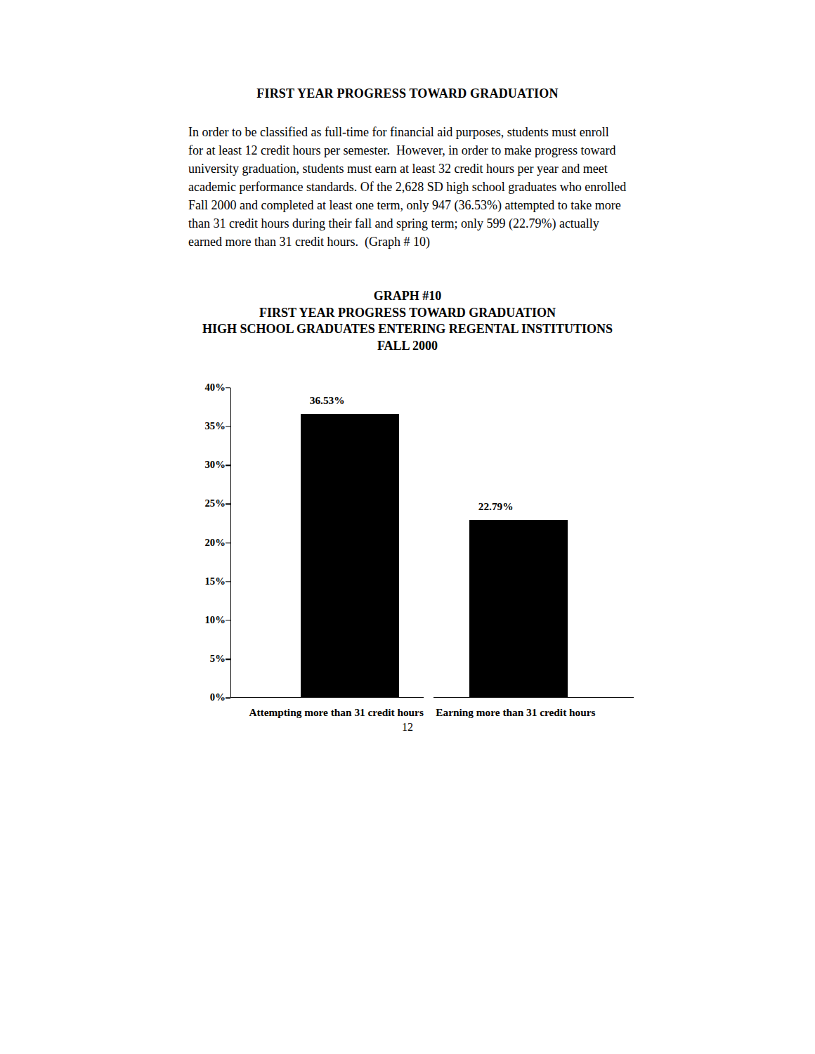FIRST YEAR PROGRESS TOWARD GRADUATION
In order to be classified as full-time for financial aid purposes, students must enroll for at least 12 credit hours per semester. However, in order to make progress toward university graduation, students must earn at least 32 credit hours per year and meet academic performance standards. Of the 2,628 SD high school graduates who enrolled Fall 2000 and completed at least one term, only 947 (36.53%) attempted to take more than 31 credit hours during their fall and spring term; only 599 (22.79%) actually earned more than 31 credit hours. (Graph # 10)
GRAPH #10 FIRST YEAR PROGRESS TOWARD GRADUATION HIGH SCHOOL GRADUATES ENTERING REGENTAL INSTITUTIONS FALL 2000
40% 35% 30% 25% 20% 15% 10% 5% 0%
36.53% 22.79%
Attempting more than 31 credit hours Earning more than 31 credit hours
12